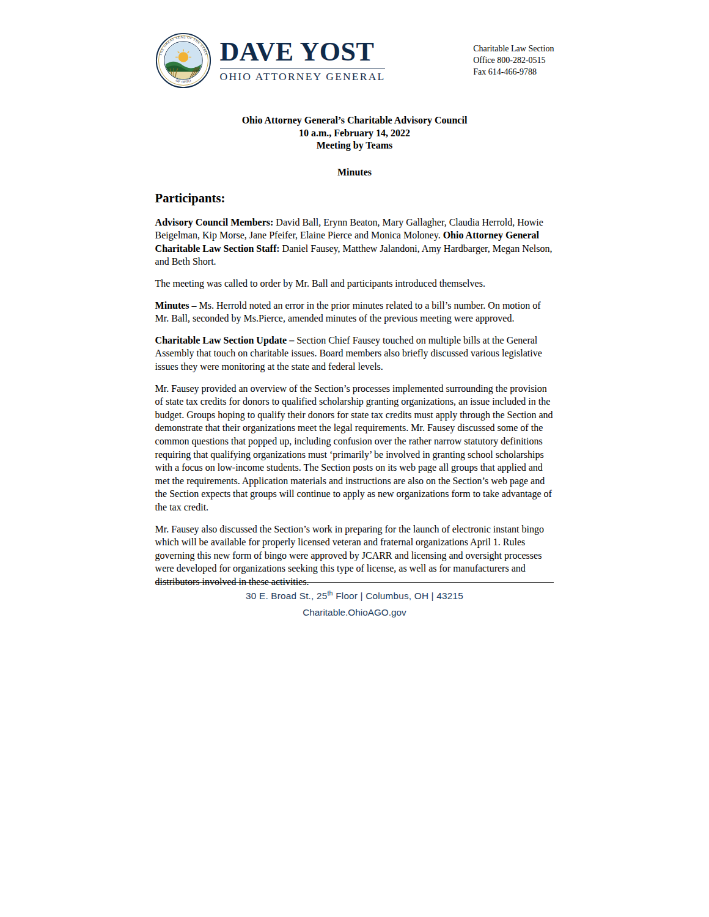THE GREAT SEAL OF THE STATE OF OHIO
DAVE YOST
Ohio Attorney General
Charitable Law Section
Office 800-282-0515
Fax 614-466-9788
Ohio Attorney General’s Charitable Advisory Council
10 a.m., February 14, 2022
Meeting by Teams
Minutes
Participants:
Advisory Council Members: David Ball, Erynn Beaton, Mary Gallagher, Claudia Herrold, Howie Beigelman, Kip Morse, Jane Pfeifer, Elaine Pierce and Monica Moloney. Ohio Attorney General Charitable Law Section Staff: Daniel Fausey, Matthew Jalandoni, Amy Hardbarger, Megan Nelson, and Beth Short.
The meeting was called to order by Mr. Ball and participants introduced themselves.
Minutes – Ms. Herrold noted an error in the prior minutes related to a bill’s number. On motion of Mr. Ball, seconded by Ms.Pierce, amended minutes of the previous meeting were approved.
Charitable Law Section Update – Section Chief Fausey touched on multiple bills at the General Assembly that touch on charitable issues. Board members also briefly discussed various legislative issues they were monitoring at the state and federal levels.
Mr. Fausey provided an overview of the Section’s processes implemented surrounding the provision of state tax credits for donors to qualified scholarship granting organizations, an issue included in the budget. Groups hoping to qualify their donors for state tax credits must apply through the Section and demonstrate that their organizations meet the legal requirements. Mr. Fausey discussed some of the common questions that popped up, including confusion over the rather narrow statutory definitions requiring that qualifying organizations must ‘primarily’ be involved in granting school scholarships with a focus on low-income students. The Section posts on its web page all groups that applied and met the requirements. Application materials and instructions are also on the Section’s web page and the Section expects that groups will continue to apply as new organizations form to take advantage of the tax credit.
Mr. Fausey also discussed the Section’s work in preparing for the launch of electronic instant bingo which will be available for properly licensed veteran and fraternal organizations April 1. Rules governing this new form of bingo were approved by JCARR and licensing and oversight processes were developed for organizations seeking this type of license, as well as for manufacturers and distributors involved in these activities.
30 E. Broad St., 25th Floor | Columbus, OH | 43215
Charitable.OhioAGO.gov